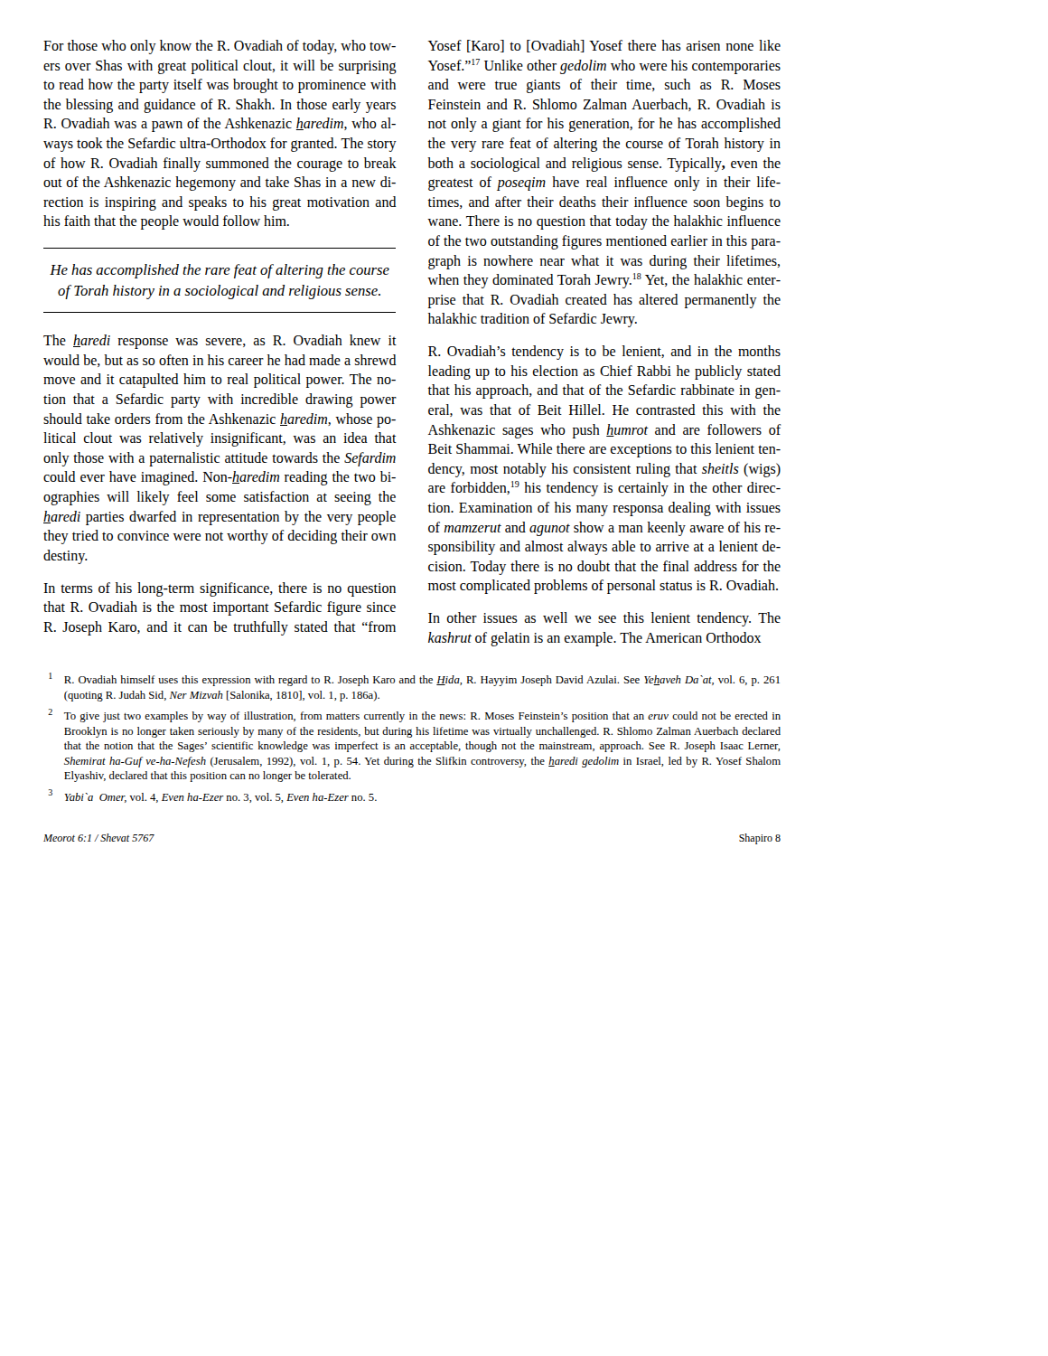For those who only know the R. Ovadiah of today, who towers over Shas with great political clout, it will be surprising to read how the party itself was brought to prominence with the blessing and guidance of R. Shakh. In those early years R. Ovadiah was a pawn of the Ashkenazic haredim, who always took the Sefardic ultra-Orthodox for granted. The story of how R. Ovadiah finally summoned the courage to break out of the Ashkenazic hegemony and take Shas in a new direction is inspiring and speaks to his great motivation and his faith that the people would follow him.
He has accomplished the rare feat of altering the course of Torah history in a sociological and religious sense.
The haredi response was severe, as R. Ovadiah knew it would be, but as so often in his career he had made a shrewd move and it catapulted him to real political power. The notion that a Sefardic party with incredible drawing power should take orders from the Ashkenazic haredim, whose political clout was relatively insignificant, was an idea that only those with a paternalistic attitude towards the Sefardim could ever have imagined. Non-haredim reading the two biographies will likely feel some satisfaction at seeing the haredi parties dwarfed in representation by the very people they tried to convince were not worthy of deciding their own destiny.
In terms of his long-term significance, there is no question that R. Ovadiah is the most important Sefardic figure since R. Joseph Karo, and it can be truthfully stated that “from Yosef [Karo] to [Ovadiah] Yosef there has arisen none like Yosef.”17 Unlike other gedolim who were his contemporaries and were true giants of their time, such as R. Moses Feinstein and R. Shlomo Zalman Auerbach, R. Ovadiah is not only a giant for his generation, for he has accomplished the very rare feat of altering the course of Torah history in both a sociological and religious sense. Typically, even the greatest of poseqim have real influence only in their lifetimes, and after their deaths their influence soon begins to wane. There is no question that today the halakhic influence of the two outstanding figures mentioned earlier in this paragraph is nowhere near what it was during their lifetimes, when they dominated Torah Jewry.18 Yet, the halakhic enterprise that R. Ovadiah created has altered permanently the halakhic tradition of Sefardic Jewry.
R. Ovadiah’s tendency is to be lenient, and in the months leading up to his election as Chief Rabbi he publicly stated that his approach, and that of the Sefardic rabbinate in general, was that of Beit Hillel. He contrasted this with the Ashkenazic sages who push humrot and are followers of Beit Shammai. While there are exceptions to this lenient tendency, most notably his consistent ruling that sheitls (wigs) are forbidden,19 his tendency is certainly in the other direction. Examination of his many responsa dealing with issues of mamzerut and agunot show a man keenly aware of his responsibility and almost always able to arrive at a lenient decision. Today there is no doubt that the final address for the most complicated problems of personal status is R. Ovadiah.
In other issues as well we see this lenient tendency. The kashrut of gelatin is an example. The American Orthodox
R. Ovadiah himself uses this expression with regard to R. Joseph Karo and the Hida, R. Hayyim Joseph David Azulai. See Yehaveh Da`at, vol. 6, p. 261 (quoting R. Judah Sid, Ner Mizvah [Salonika, 1810], vol. 1, p. 186a).
To give just two examples by way of illustration, from matters currently in the news: R. Moses Feinstein’s position that an eruv could not be erected in Brooklyn is no longer taken seriously by many of the residents, but during his lifetime was virtually unchallenged. R. Shlomo Zalman Auerbach declared that the notion that the Sages’ scientific knowledge was imperfect is an acceptable, though not the mainstream, approach. See R. Joseph Isaac Lerner, Shemirat ha-Guf ve-ha-Nefesh (Jerusalem, 1992), vol. 1, p. 54. Yet during the Slifkin controversy, the haredi gedolim in Israel, led by R. Yosef Shalom Elyashiv, declared that this position can no longer be tolerated.
Yabi`a Omer, vol. 4, Even ha-Ezer no. 3, vol. 5, Even ha-Ezer no. 5.
Meorot 6:1 / Shevat 5767 Shapiro 8